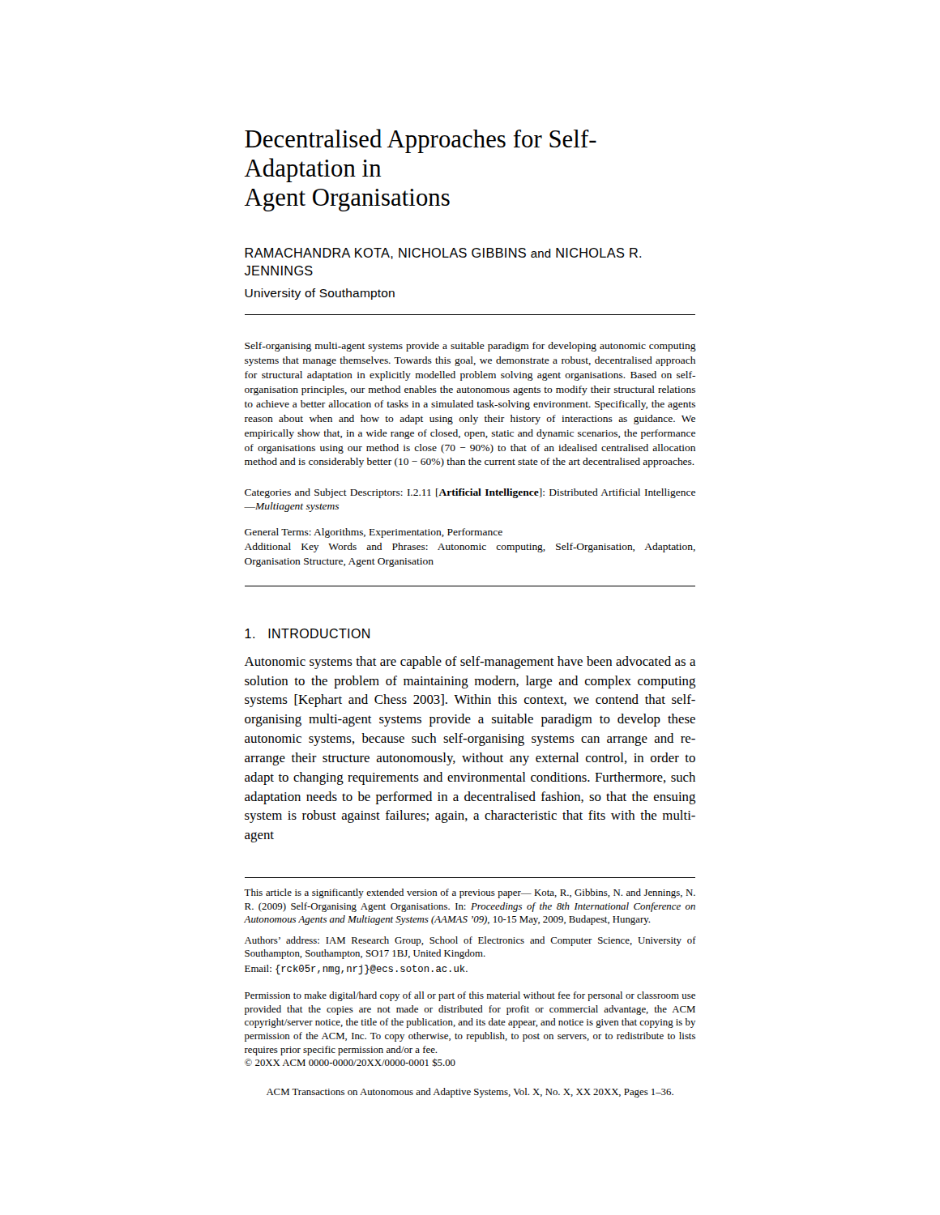Decentralised Approaches for Self-Adaptation in
Agent Organisations
RAMACHANDRA KOTA, NICHOLAS GIBBINS and NICHOLAS R. JENNINGS
University of Southampton
Self-organising multi-agent systems provide a suitable paradigm for developing autonomic computing systems that manage themselves. Towards this goal, we demonstrate a robust, decentralised approach for structural adaptation in explicitly modelled problem solving agent organisations. Based on self-organisation principles, our method enables the autonomous agents to modify their structural relations to achieve a better allocation of tasks in a simulated task-solving environment. Specifically, the agents reason about when and how to adapt using only their history of interactions as guidance. We empirically show that, in a wide range of closed, open, static and dynamic scenarios, the performance of organisations using our method is close (70 − 90%) to that of an idealised centralised allocation method and is considerably better (10 − 60%) than the current state of the art decentralised approaches.
Categories and Subject Descriptors: I.2.11 [Artificial Intelligence]: Distributed Artificial Intelligence—Multiagent systems
General Terms: Algorithms, Experimentation, Performance
Additional Key Words and Phrases: Autonomic computing, Self-Organisation, Adaptation, Organisation Structure, Agent Organisation
1. INTRODUCTION
Autonomic systems that are capable of self-management have been advocated as a solution to the problem of maintaining modern, large and complex computing systems [Kephart and Chess 2003]. Within this context, we contend that self-organising multi-agent systems provide a suitable paradigm to develop these autonomic systems, because such self-organising systems can arrange and re-arrange their structure autonomously, without any external control, in order to adapt to changing requirements and environmental conditions. Furthermore, such adaptation needs to be performed in a decentralised fashion, so that the ensuing system is robust against failures; again, a characteristic that fits with the multi-agent
This article is a significantly extended version of a previous paper— Kota, R., Gibbins, N. and Jennings, N. R. (2009) Self-Organising Agent Organisations. In: Proceedings of the 8th International Conference on Autonomous Agents and Multiagent Systems (AAMAS ’09), 10-15 May, 2009, Budapest, Hungary.
Authors’ address: IAM Research Group, School of Electronics and Computer Science, University of Southampton, Southampton, SO17 1BJ, United Kingdom.
Email: {rck05r,nmg,nrj}@ecs.soton.ac.uk.
Permission to make digital/hard copy of all or part of this material without fee for personal or classroom use provided that the copies are not made or distributed for profit or commercial advantage, the ACM copyright/server notice, the title of the publication, and its date appear, and notice is given that copying is by permission of the ACM, Inc. To copy otherwise, to republish, to post on servers, or to redistribute to lists requires prior specific permission and/or a fee.
© 20XX ACM 0000-0000/20XX/0000-0001 $5.00
ACM Transactions on Autonomous and Adaptive Systems, Vol. X, No. X, XX 20XX, Pages 1–36.